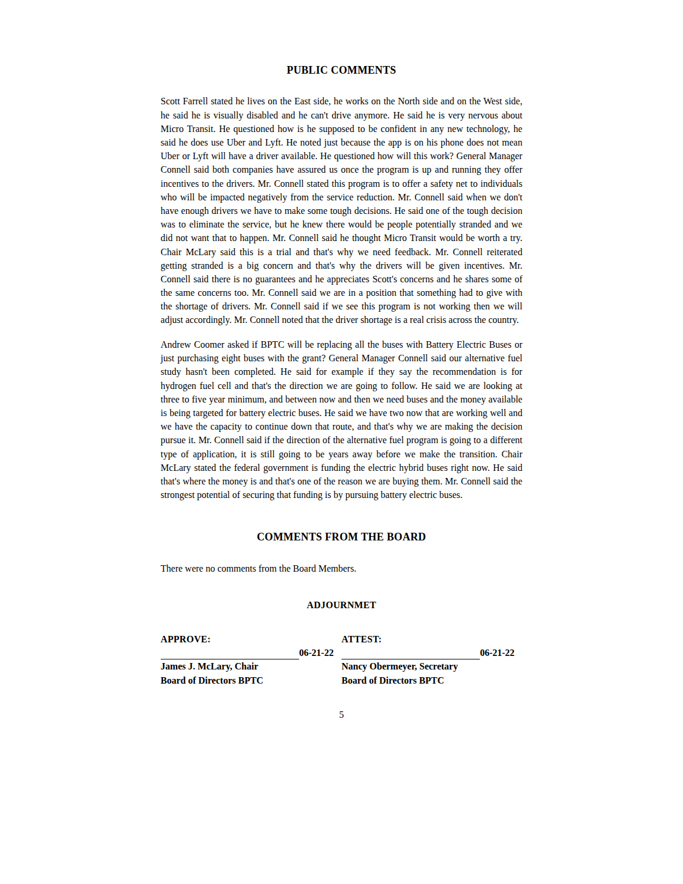PUBLIC COMMENTS
Scott Farrell stated he lives on the East side, he works on the North side and on the West side, he said he is visually disabled and he can't drive anymore. He said he is very nervous about Micro Transit. He questioned how is he supposed to be confident in any new technology, he said he does use Uber and Lyft. He noted just because the app is on his phone does not mean Uber or Lyft will have a driver available. He questioned how will this work? General Manager Connell said both companies have assured us once the program is up and running they offer incentives to the drivers. Mr. Connell stated this program is to offer a safety net to individuals who will be impacted negatively from the service reduction. Mr. Connell said when we don't have enough drivers we have to make some tough decisions. He said one of the tough decision was to eliminate the service, but he knew there would be people potentially stranded and we did not want that to happen. Mr. Connell said he thought Micro Transit would be worth a try. Chair McLary said this is a trial and that's why we need feedback. Mr. Connell reiterated getting stranded is a big concern and that's why the drivers will be given incentives. Mr. Connell said there is no guarantees and he appreciates Scott's concerns and he shares some of the same concerns too. Mr. Connell said we are in a position that something had to give with the shortage of drivers. Mr. Connell said if we see this program is not working then we will adjust accordingly. Mr. Connell noted that the driver shortage is a real crisis across the country.
Andrew Coomer asked if BPTC will be replacing all the buses with Battery Electric Buses or just purchasing eight buses with the grant? General Manager Connell said our alternative fuel study hasn't been completed. He said for example if they say the recommendation is for hydrogen fuel cell and that's the direction we are going to follow. He said we are looking at three to five year minimum, and between now and then we need buses and the money available is being targeted for battery electric buses. He said we have two now that are working well and we have the capacity to continue down that route, and that's why we are making the decision pursue it. Mr. Connell said if the direction of the alternative fuel program is going to a different type of application, it is still going to be years away before we make the transition. Chair McLary stated the federal government is funding the electric hybrid buses right now. He said that's where the money is and that's one of the reason we are buying them. Mr. Connell said the strongest potential of securing that funding is by pursuing battery electric buses.
COMMENTS FROM THE BOARD
There were no comments from the Board Members.
ADJOURNMET
| APPROVE: | ATTEST: |
| 06-21-22 James J. McLary, Chair Board of Directors BPTC | 06-21-22 Nancy Obermeyer, Secretary Board of Directors BPTC |
5